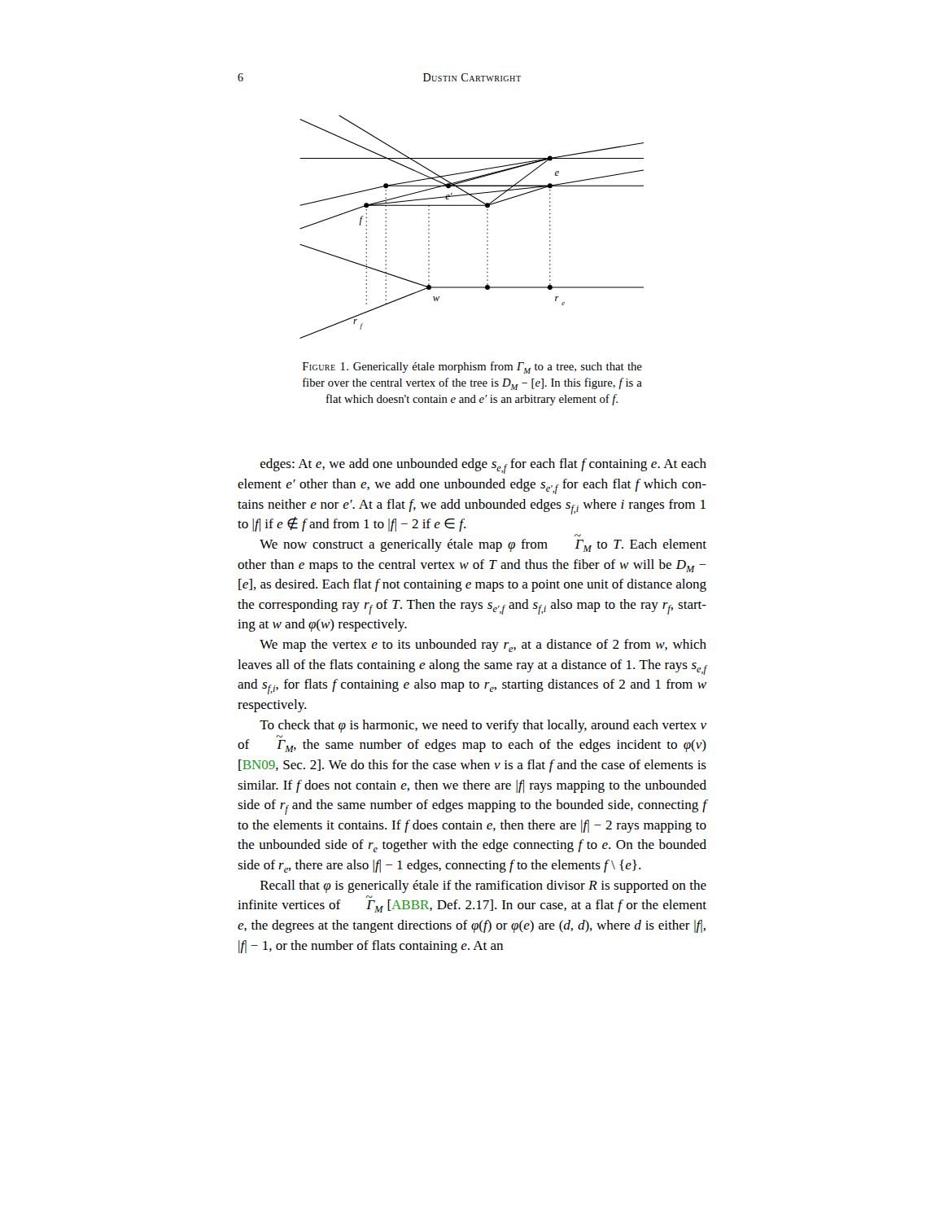6 Dustin Cartwright
f e′ e w r e r f
Figure 1. Generically étale morphism from ΓM to a tree, such that the fiber over the central vertex of the tree is DM − [e]. In this figure, f is a flat which doesn't contain e and e′ is an arbitrary element of f.
edges: At e, we add one unbounded edge se,f for each flat f containing e. At each element e′ other than e, we add one unbounded edge se′,f for each flat f which contains neither e nor e′. At a flat f, we add unbounded edges sf,i where i ranges from 1 to |f| if e ∉ f and from 1 to |f| − 2 if e ∈ f.
We now construct a generically étale map φ from ~Γ M to T. Each element other than e maps to the central vertex w of T and thus the fiber of w will be DM − [e], as desired. Each flat f not containing e maps to a point one unit of distance along the corresponding ray rf of T. Then the rays se′,f and sf,i also map to the ray rf, starting at w and φ(w) respectively.
We map the vertex e to its unbounded ray re, at a distance of 2 from w, which leaves all of the flats containing e along the same ray at a distance of 1. The rays se,f and sf,i, for flats f containing e also map to re, starting distances of 2 and 1 from w respectively.
To check that φ is harmonic, we need to verify that locally, around each vertex v of ~Γ M, the same number of edges map to each of the edges incident to φ(v) [BN09, Sec. 2]. We do this for the case when v is a flat f and the case of elements is similar. If f does not contain e, then we there are |f| rays mapping to the unbounded side of rf and the same number of edges mapping to the bounded side, connecting f to the elements it contains. If f does contain e, then there are |f| − 2 rays mapping to the unbounded side of re together with the edge connecting f to e. On the bounded side of re, there are also |f| − 1 edges, connecting f to the elements f \ {e}.
Recall that φ is generically étale if the ramification divisor R is supported on the infinite vertices of ~Γ M [ABBR, Def. 2.17]. In our case, at a flat f or the element e, the degrees at the tangent directions of φ(f) or φ(e) are (d, d), where d is either |f|, |f| − 1, or the number of flats containing e. At an